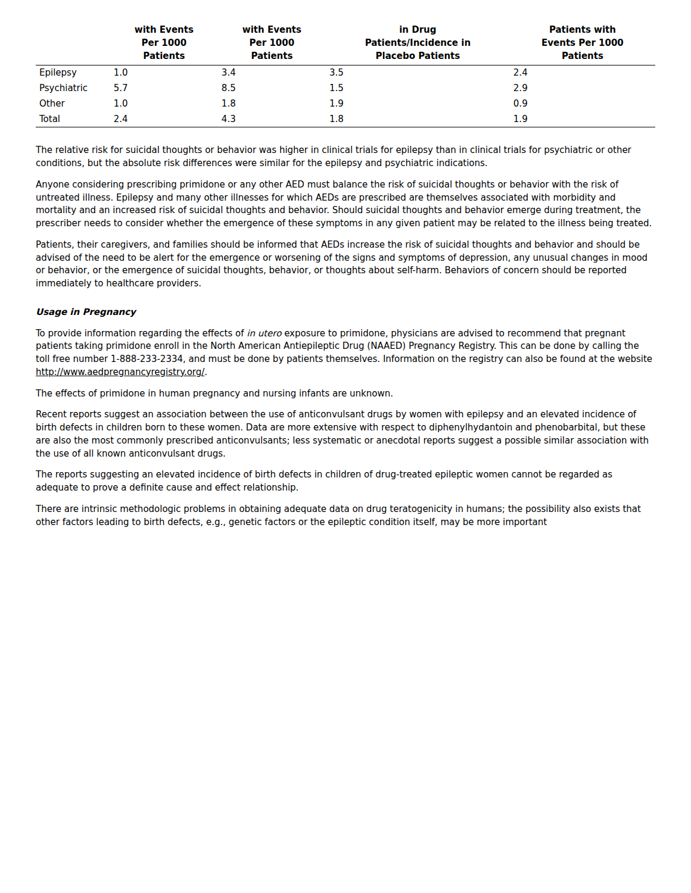| | with Events Per 1000 Patients | with Events Per 1000 Patients | in Drug Patients/Incidence in Placebo Patients | Patients with Events Per 1000 Patients |
| --- | --- | --- | --- | --- |
| Epilepsy | 1.0 | 3.4 | 3.5 | 2.4 |
| Psychiatric | 5.7 | 8.5 | 1.5 | 2.9 |
| Other | 1.0 | 1.8 | 1.9 | 0.9 |
| Total | 2.4 | 4.3 | 1.8 | 1.9 |
The relative risk for suicidal thoughts or behavior was higher in clinical trials for epilepsy than in clinical trials for psychiatric or other conditions, but the absolute risk differences were similar for the epilepsy and psychiatric indications.
Anyone considering prescribing primidone or any other AED must balance the risk of suicidal thoughts or behavior with the risk of untreated illness. Epilepsy and many other illnesses for which AEDs are prescribed are themselves associated with morbidity and mortality and an increased risk of suicidal thoughts and behavior. Should suicidal thoughts and behavior emerge during treatment, the prescriber needs to consider whether the emergence of these symptoms in any given patient may be related to the illness being treated.
Patients, their caregivers, and families should be informed that AEDs increase the risk of suicidal thoughts and behavior and should be advised of the need to be alert for the emergence or worsening of the signs and symptoms of depression, any unusual changes in mood or behavior, or the emergence of suicidal thoughts, behavior, or thoughts about self-harm. Behaviors of concern should be reported immediately to healthcare providers.
Usage in Pregnancy
To provide information regarding the effects of in utero exposure to primidone, physicians are advised to recommend that pregnant patients taking primidone enroll in the North American Antiepileptic Drug (NAAED) Pregnancy Registry. This can be done by calling the toll free number 1-888-233-2334, and must be done by patients themselves. Information on the registry can also be found at the website http://www.aedpregnancyregistry.org/.
The effects of primidone in human pregnancy and nursing infants are unknown.
Recent reports suggest an association between the use of anticonvulsant drugs by women with epilepsy and an elevated incidence of birth defects in children born to these women. Data are more extensive with respect to diphenylhydantoin and phenobarbital, but these are also the most commonly prescribed anticonvulsants; less systematic or anecdotal reports suggest a possible similar association with the use of all known anticonvulsant drugs.
The reports suggesting an elevated incidence of birth defects in children of drug-treated epileptic women cannot be regarded as adequate to prove a definite cause and effect relationship.
There are intrinsic methodologic problems in obtaining adequate data on drug teratogenicity in humans; the possibility also exists that other factors leading to birth defects, e.g., genetic factors or the epileptic condition itself, may be more important